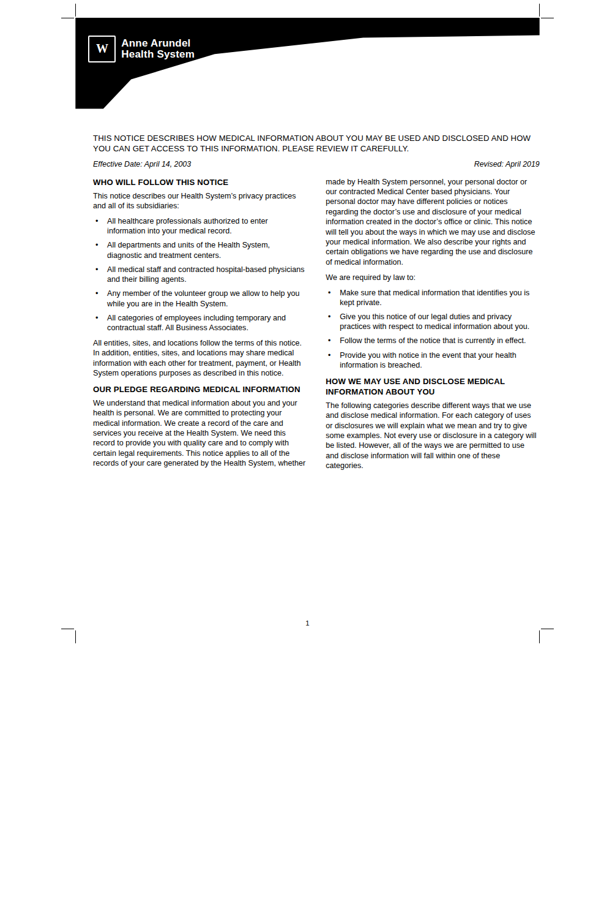W
Anne Arundel Health System
Notice of Privacy Practices
This notice describes how medical information about you may be used and disclosed and how you can get access to this information. Please review it carefully.
Effective Date: April 14, 2003 Revised: April 2019
Who Will Follow This Notice
This notice describes our Health System’s privacy practices and all of its subsidiaries:
All healthcare professionals authorized to enter information into your medical record.
All departments and units of the Health System, diagnostic and treatment centers.
All medical staff and contracted hospital-based physicians and their billing agents.
Any member of the volunteer group we allow to help you while you are in the Health System.
All categories of employees including temporary and contractual staff. All Business Associates.
All entities, sites, and locations follow the terms of this notice. In addition, entities, sites, and locations may share medical information with each other for treatment, payment, or Health System operations purposes as described in this notice.
Our Pledge Regarding Medical Information
We understand that medical information about you and your health is personal. We are committed to protecting your medical information. We create a record of the care and services you receive at the Health System. We need this record to provide you with quality care and to comply with certain legal requirements. This notice applies to all of the records of your care generated by the Health System, whether made by Health System personnel, your personal doctor or our contracted Medical Center based physicians. Your personal doctor may have different policies or notices regarding the doctor’s use and disclosure of your medical information created in the doctor’s office or clinic. This notice will tell you about the ways in which we may use and disclose your medical information. We also describe your rights and certain obligations we have regarding the use and disclosure of medical information.
We are required by law to:
Make sure that medical information that identifies you is kept private.
Give you this notice of our legal duties and privacy practices with respect to medical information about you.
Follow the terms of the notice that is currently in effect.
Provide you with notice in the event that your health information is breached.
How We May Use and Disclose Medical Information About You
The following categories describe different ways that we use and disclose medical information. For each category of uses or disclosures we will explain what we mean and try to give some examples. Not every use or disclosure in a category will be listed. However, all of the ways we are permitted to use and disclose information will fall within one of these categories.
1